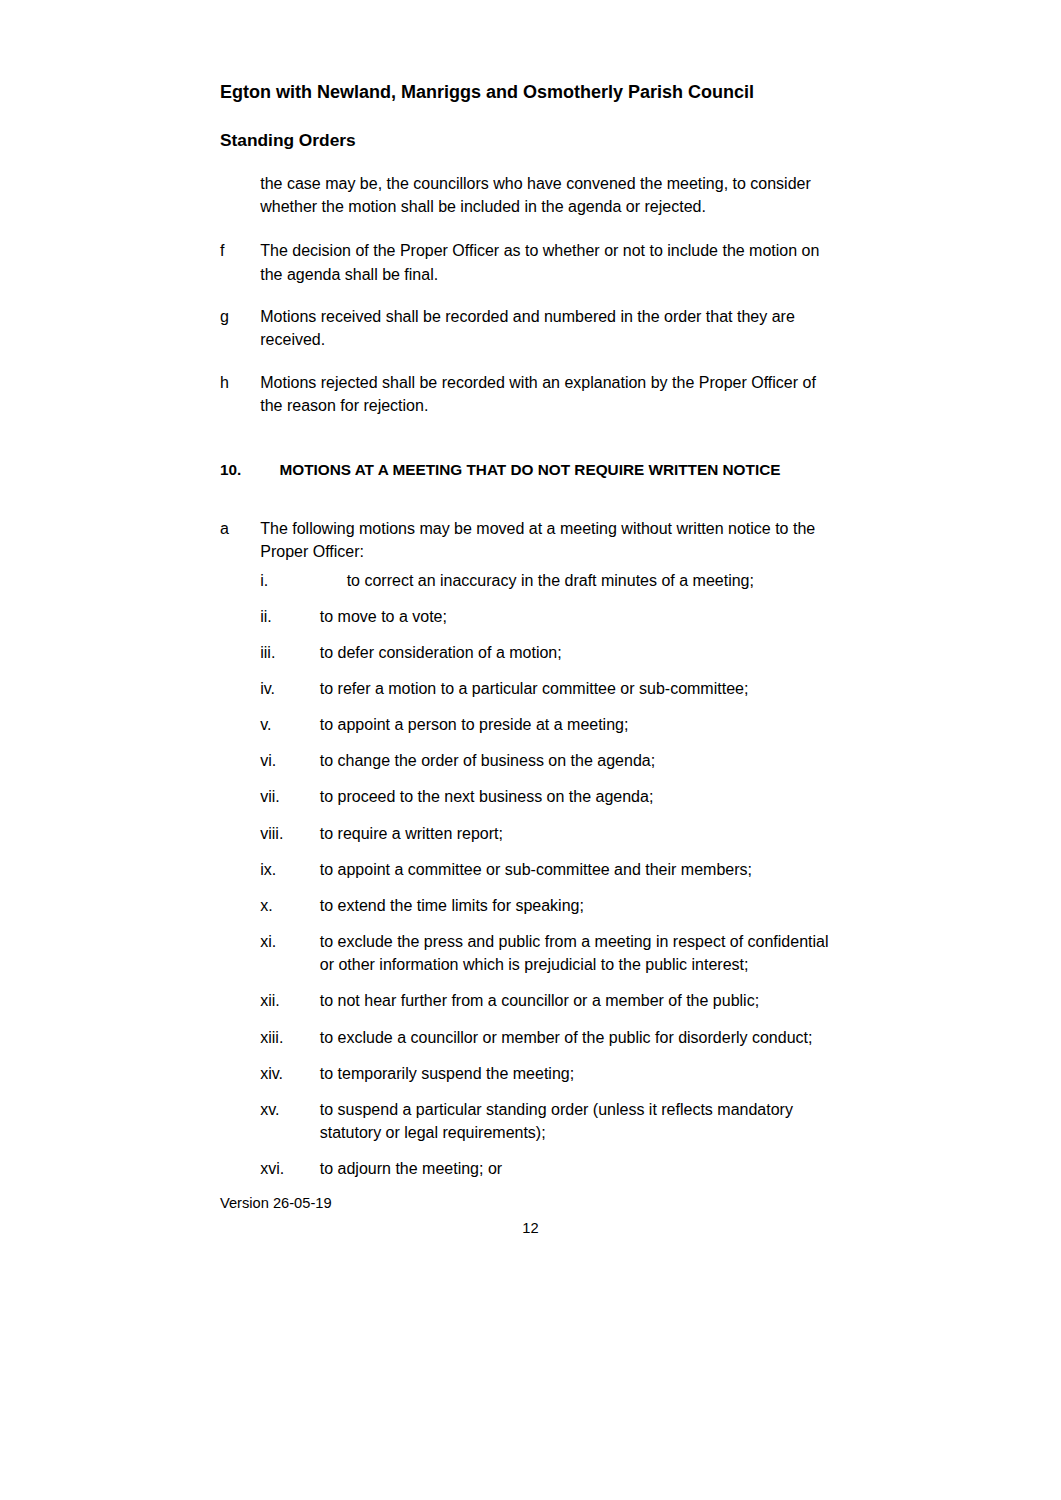Egton with Newland, Manriggs and Osmotherly Parish Council
Standing Orders
the case may be, the councillors who have convened the meeting, to consider whether the motion shall be included in the agenda or rejected.
f
The decision of the Proper Officer as to whether or not to include the motion on the agenda shall be final.
g
Motions received shall be recorded and numbered in the order that they are received.
h
Motions rejected shall be recorded with an explanation by the Proper Officer of the reason for rejection.
10. MOTIONS AT A MEETING THAT DO NOT REQUIRE WRITTEN NOTICE
a
The following motions may be moved at a meeting without written notice to the Proper Officer:
i. to correct an inaccuracy in the draft minutes of a meeting;
ii. to move to a vote;
iii. to defer consideration of a motion;
iv. to refer a motion to a particular committee or sub-committee;
v. to appoint a person to preside at a meeting;
vi. to change the order of business on the agenda;
vii. to proceed to the next business on the agenda;
viii. to require a written report;
ix. to appoint a committee or sub-committee and their members;
x. to extend the time limits for speaking;
xi. to exclude the press and public from a meeting in respect of confidential or other information which is prejudicial to the public interest;
xii. to not hear further from a councillor or a member of the public;
xiii. to exclude a councillor or member of the public for disorderly conduct;
xiv. to temporarily suspend the meeting;
xv. to suspend a particular standing order (unless it reflects mandatory statutory or legal requirements);
xvi. to adjourn the meeting; or
Version 26-05-19
12